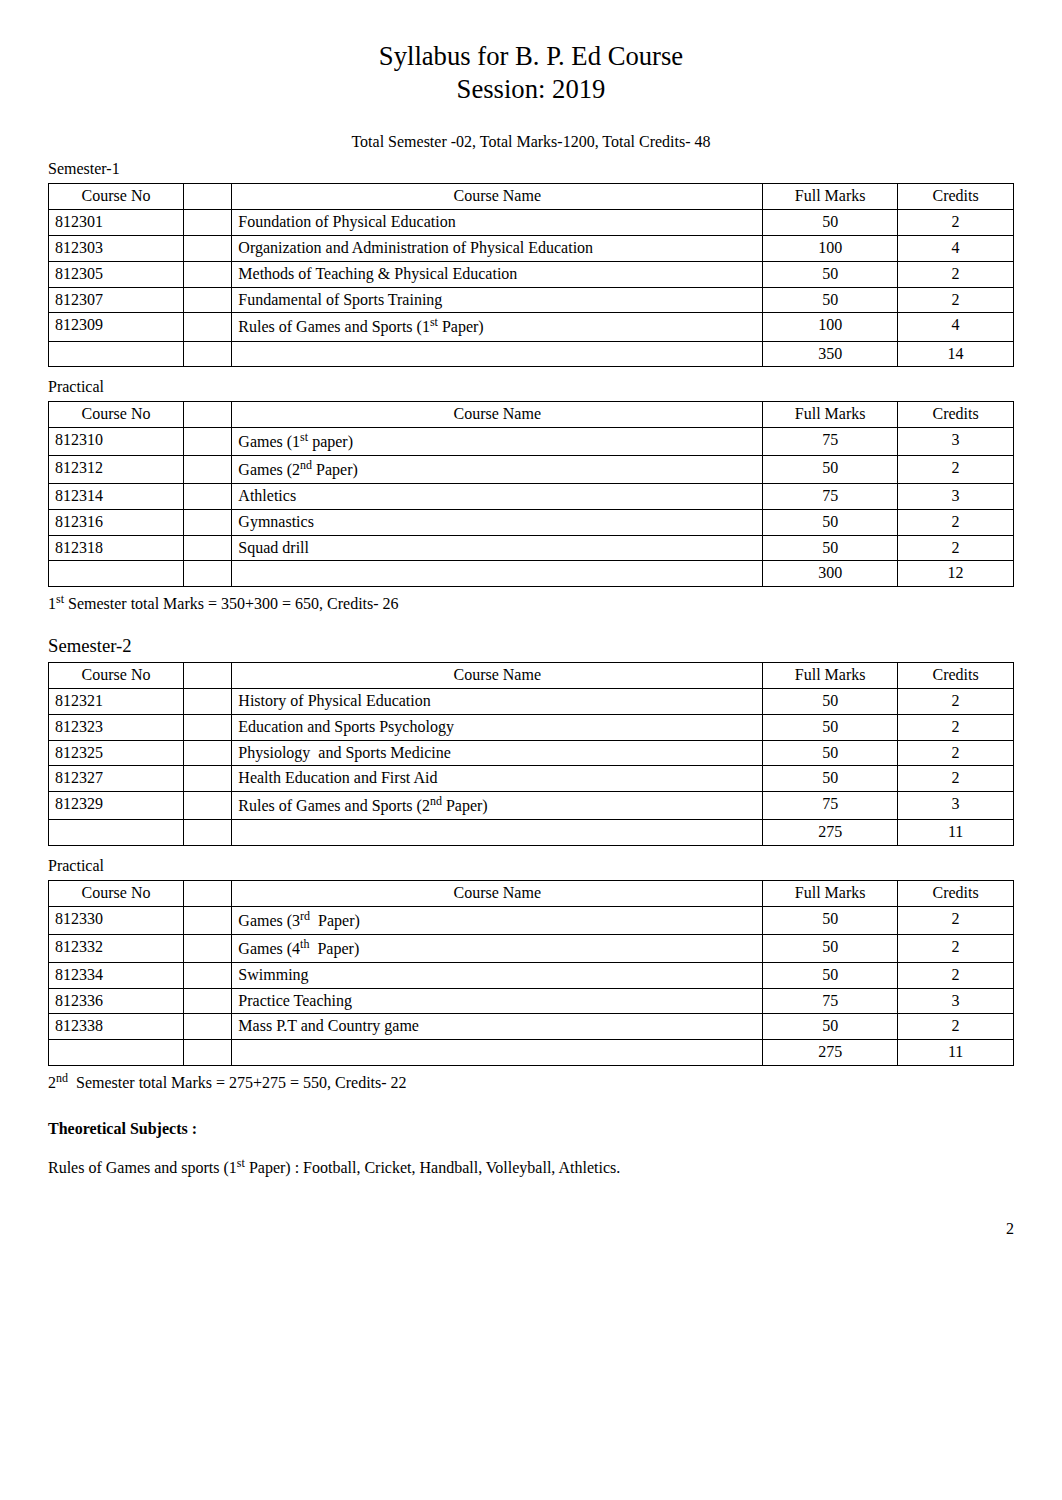Syllabus for B. P. Ed CourseSession: 2019
Total Semester -02, Total Marks-1200, Total Credits- 48
Semester-1
| Course No | | Course Name | Full Marks | Credits |
| --- | --- | --- | --- | --- |
| 812301 | | Foundation of Physical Education | 50 | 2 |
| 812303 | | Organization and Administration of Physical Education | 100 | 4 |
| 812305 | | Methods of Teaching & Physical Education | 50 | 2 |
| 812307 | | Fundamental of Sports Training | 50 | 2 |
| 812309 | | Rules of Games and Sports (1 st Paper) | 100 | 4 |
| | | | 350 | 14 |
Practical
| Course No | | Course Name | Full Marks | Credits |
| --- | --- | --- | --- | --- |
| 812310 | | Games (1 st paper) | 75 | 3 |
| 812312 | | Games (2 nd Paper) | 50 | 2 |
| 812314 | | Athletics | 75 | 3 |
| 812316 | | Gymnastics | 50 | 2 |
| 812318 | | Squad drill | 50 | 2 |
| | | | 300 | 12 |
1st Semester total Marks = 350+300 = 650, Credits- 26
Semester-2
| Course No | | Course Name | Full Marks | Credits |
| --- | --- | --- | --- | --- |
| 812321 | | History of Physical Education | 50 | 2 |
| 812323 | | Education and Sports Psychology | 50 | 2 |
| 812325 | | Physiology and Sports Medicine | 50 | 2 |
| 812327 | | Health Education and First Aid | 50 | 2 |
| 812329 | | Rules of Games and Sports (2 nd Paper) | 75 | 3 |
| | | | 275 | 11 |
Practical
| Course No | | Course Name | Full Marks | Credits |
| --- | --- | --- | --- | --- |
| 812330 | | Games (3 rd Paper) | 50 | 2 |
| 812332 | | Games (4 th Paper) | 50 | 2 |
| 812334 | | Swimming | 50 | 2 |
| 812336 | | Practice Teaching | 75 | 3 |
| 812338 | | Mass P.T and Country game | 50 | 2 |
| | | | 275 | 11 |
2nd Semester total Marks = 275+275 = 550, Credits- 22
Theoretical Subjects :
Rules of Games and sports (1st Paper) : Football, Cricket, Handball, Volleyball, Athletics.
2